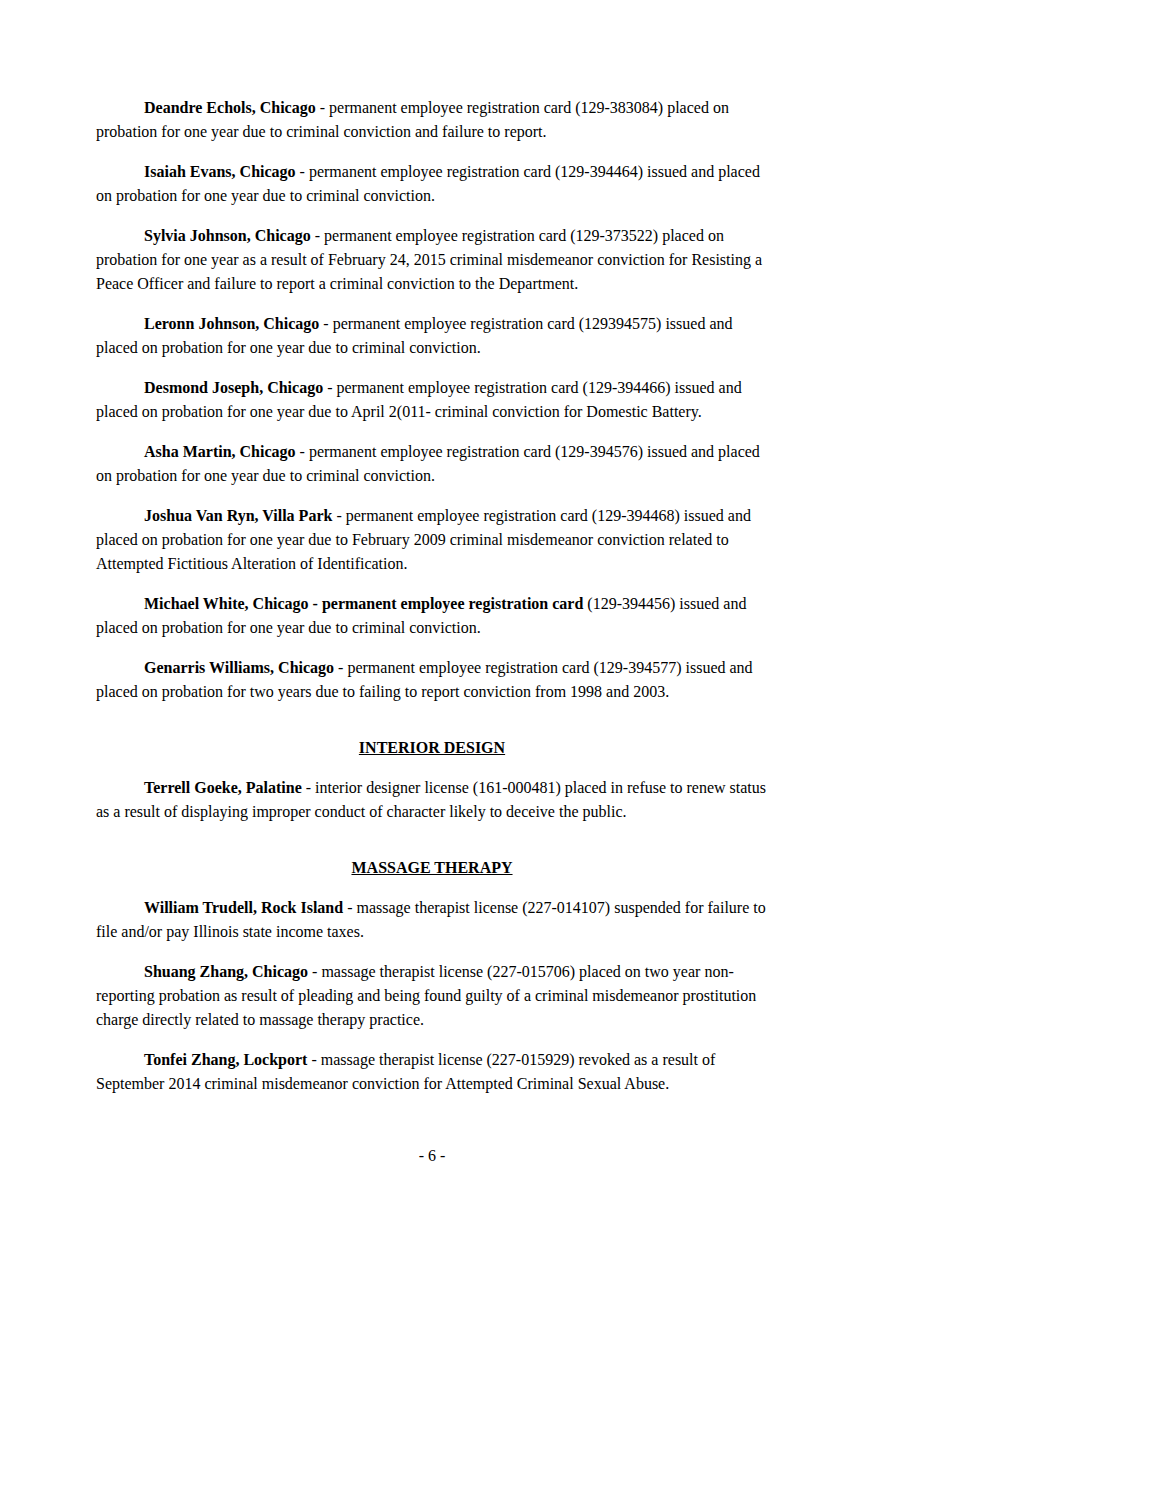Deandre Echols, Chicago - permanent employee registration card (129-383084) placed on probation for one year due to criminal conviction and failure to report.
Isaiah Evans, Chicago - permanent employee registration card (129-394464) issued and placed on probation for one year due to criminal conviction.
Sylvia Johnson, Chicago - permanent employee registration card (129-373522) placed on probation for one year as a result of February 24, 2015 criminal misdemeanor conviction for Resisting a Peace Officer and failure to report a criminal conviction to the Department.
Leronn Johnson, Chicago - permanent employee registration card (129394575) issued and placed on probation for one year due to criminal conviction.
Desmond Joseph, Chicago - permanent employee registration card (129-394466) issued and placed on probation for one year due to April 2(011- criminal conviction for Domestic Battery.
Asha Martin, Chicago - permanent employee registration card (129-394576) issued and placed on probation for one year due to criminal conviction.
Joshua Van Ryn, Villa Park - permanent employee registration card (129-394468) issued and placed on probation for one year due to February 2009 criminal misdemeanor conviction related to Attempted Fictitious Alteration of Identification.
Michael White, Chicago - permanent employee registration card (129-394456) issued and placed on probation for one year due to criminal conviction.
Genarris Williams, Chicago - permanent employee registration card (129-394577) issued and placed on probation for two years due to failing to report conviction from 1998 and 2003.
INTERIOR DESIGN
Terrell Goeke, Palatine - interior designer license (161-000481) placed in refuse to renew status as a result of displaying improper conduct of character likely to deceive the public.
MASSAGE THERAPY
William Trudell, Rock Island - massage therapist license (227-014107) suspended for failure to file and/or pay Illinois state income taxes.
Shuang Zhang, Chicago - massage therapist license (227-015706) placed on two year non-reporting probation as result of pleading and being found guilty of a criminal misdemeanor prostitution charge directly related to massage therapy practice.
Tonfei Zhang, Lockport - massage therapist license (227-015929) revoked as a result of September 2014 criminal misdemeanor conviction for Attempted Criminal Sexual Abuse.
- 6 -